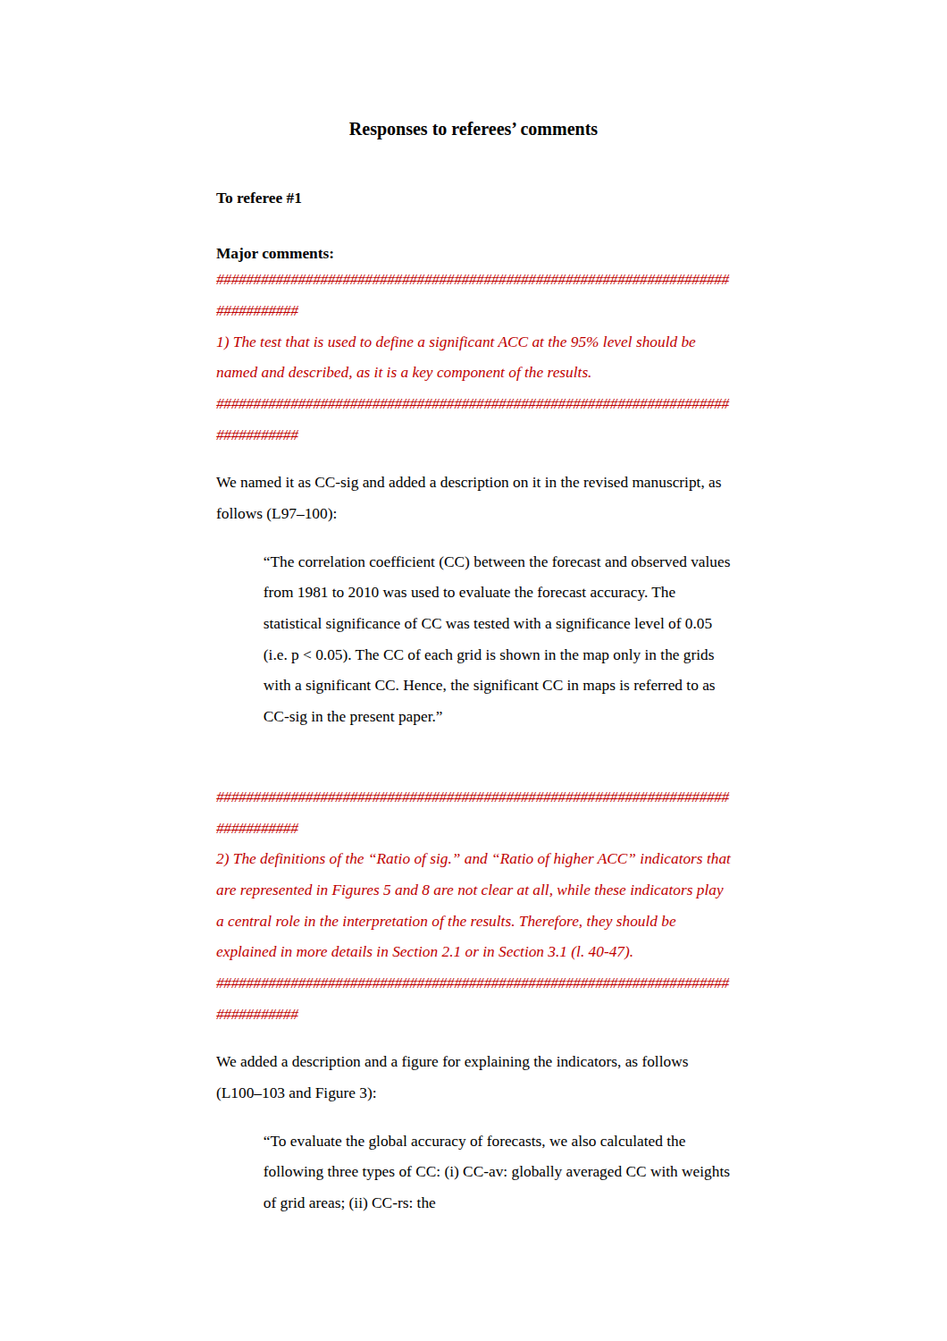Responses to referees’ comments
To referee #1
Major comments:
################################################################################
1) The test that is used to define a significant ACC at the 95% level should be named and described, as it is a key component of the results.
################################################################################
We named it as CC-sig and added a description on it in the revised manuscript, as follows (L97–100):
“The correlation coefficient (CC) between the forecast and observed values from 1981 to 2010 was used to evaluate the forecast accuracy. The statistical significance of CC was tested with a significance level of 0.05 (i.e. p < 0.05). The CC of each grid is shown in the map only in the grids with a significant CC. Hence, the significant CC in maps is referred to as CC-sig in the present paper.”
################################################################################
2) The definitions of the “Ratio of sig.” and “Ratio of higher ACC” indicators that are represented in Figures 5 and 8 are not clear at all, while these indicators play a central role in the interpretation of the results. Therefore, they should be explained in more details in Section 2.1 or in Section 3.1 (l. 40-47).
################################################################################
We added a description and a figure for explaining the indicators, as follows (L100–103 and Figure 3):
“To evaluate the global accuracy of forecasts, we also calculated the following three types of CC: (i) CC-av: globally averaged CC with weights of grid areas; (ii) CC-rs: the